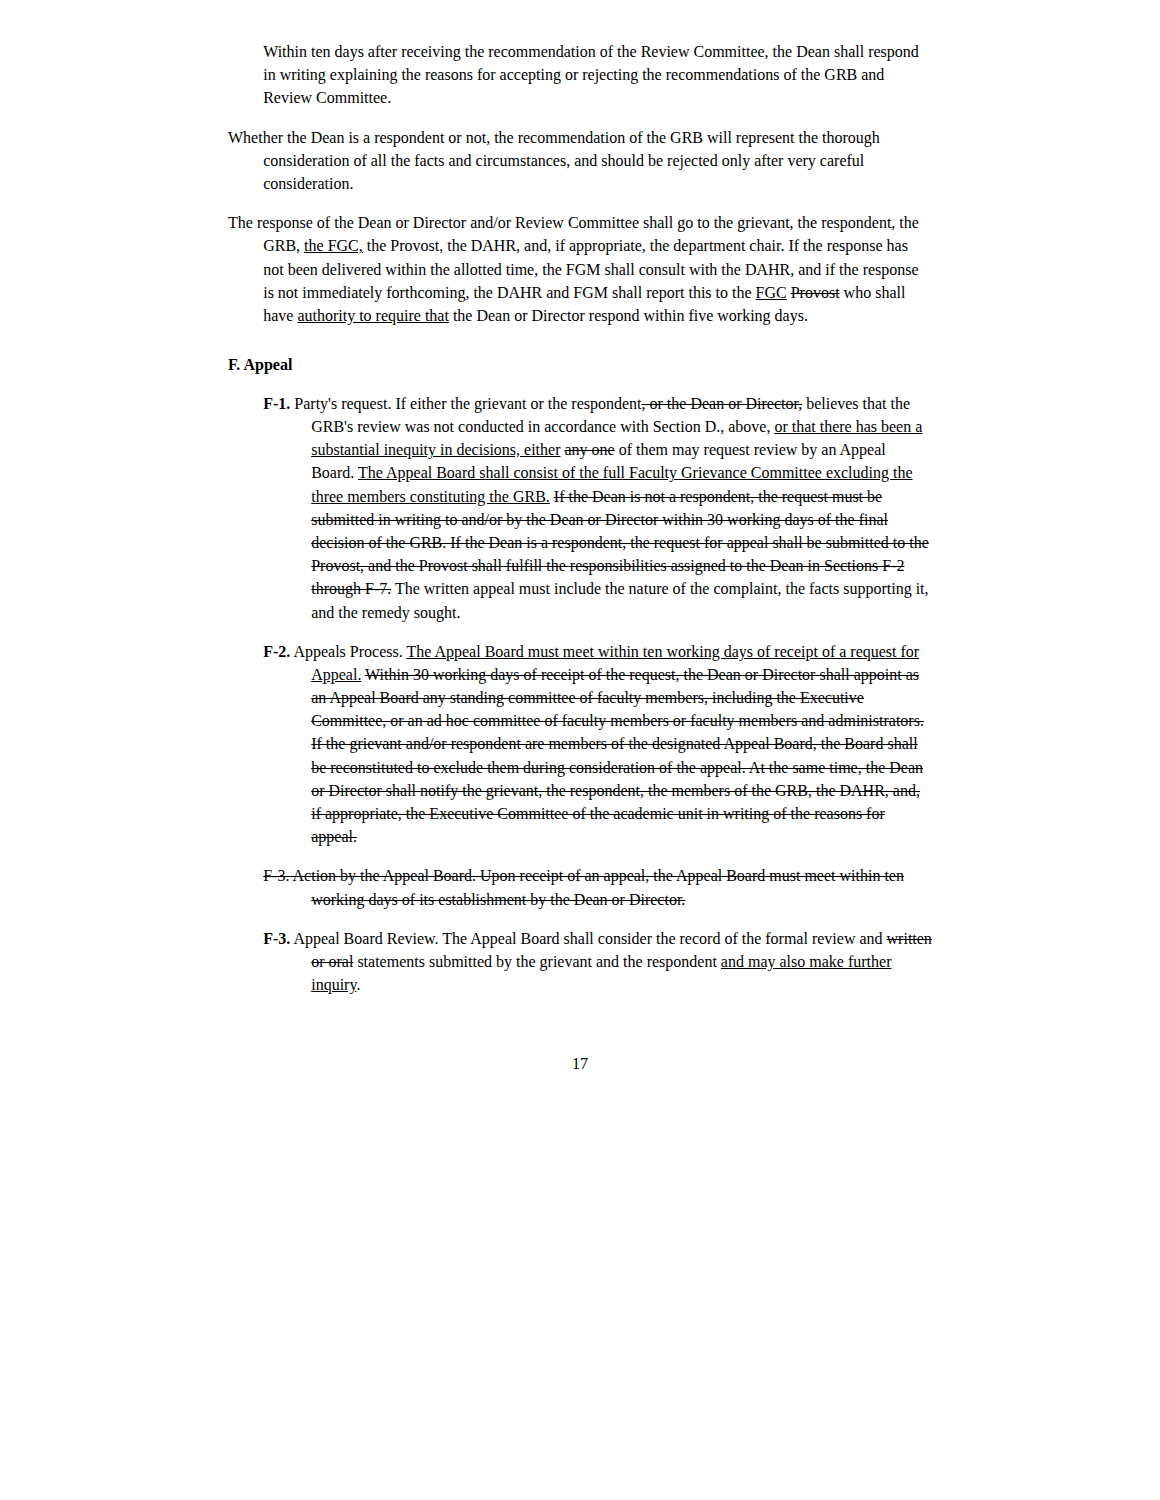Within ten days after receiving the recommendation of the Review Committee, the Dean shall respond in writing explaining the reasons for accepting or rejecting the recommendations of the GRB and Review Committee.
Whether the Dean is a respondent or not, the recommendation of the GRB will represent the thorough consideration of all the facts and circumstances, and should be rejected only after very careful consideration.
The response of the Dean or Director and/or Review Committee shall go to the grievant, the respondent, the GRB, the FGC, the Provost, the DAHR, and, if appropriate, the department chair. If the response has not been delivered within the allotted time, the FGM shall consult with the DAHR, and if the response is not immediately forthcoming, the DAHR and FGM shall report this to the FGC Provost who shall have authority to require that the Dean or Director respond within five working days.
F. Appeal
F-1. Party's request. If either the grievant or the respondent, or the Dean or Director, believes that the GRB's review was not conducted in accordance with Section D., above, or that there has been a substantial inequity in decisions, either any one of them may request review by an Appeal Board. The Appeal Board shall consist of the full Faculty Grievance Committee excluding the three members constituting the GRB. If the Dean is not a respondent, the request must be submitted in writing to and/or by the Dean or Director within 30 working days of the final decision of the GRB. If the Dean is a respondent, the request for appeal shall be submitted to the Provost, and the Provost shall fulfill the responsibilities assigned to the Dean in Sections F-2 through F-7. The written appeal must include the nature of the complaint, the facts supporting it, and the remedy sought.
F-2. Appeals Process. The Appeal Board must meet within ten working days of receipt of a request for Appeal. Within 30 working days of receipt of the request, the Dean or Director shall appoint as an Appeal Board any standing committee of faculty members, including the Executive Committee, or an ad hoc committee of faculty members or faculty members and administrators. If the grievant and/or respondent are members of the designated Appeal Board, the Board shall be reconstituted to exclude them during consideration of the appeal. At the same time, the Dean or Director shall notify the grievant, the respondent, the members of the GRB, the DAHR, and, if appropriate, the Executive Committee of the academic unit in writing of the reasons for appeal.
F-3. Action by the Appeal Board. Upon receipt of an appeal, the Appeal Board must meet within ten working days of its establishment by the Dean or Director.
F-3. Appeal Board Review. The Appeal Board shall consider the record of the formal review and written or oral statements submitted by the grievant and the respondent and may also make further inquiry.
17